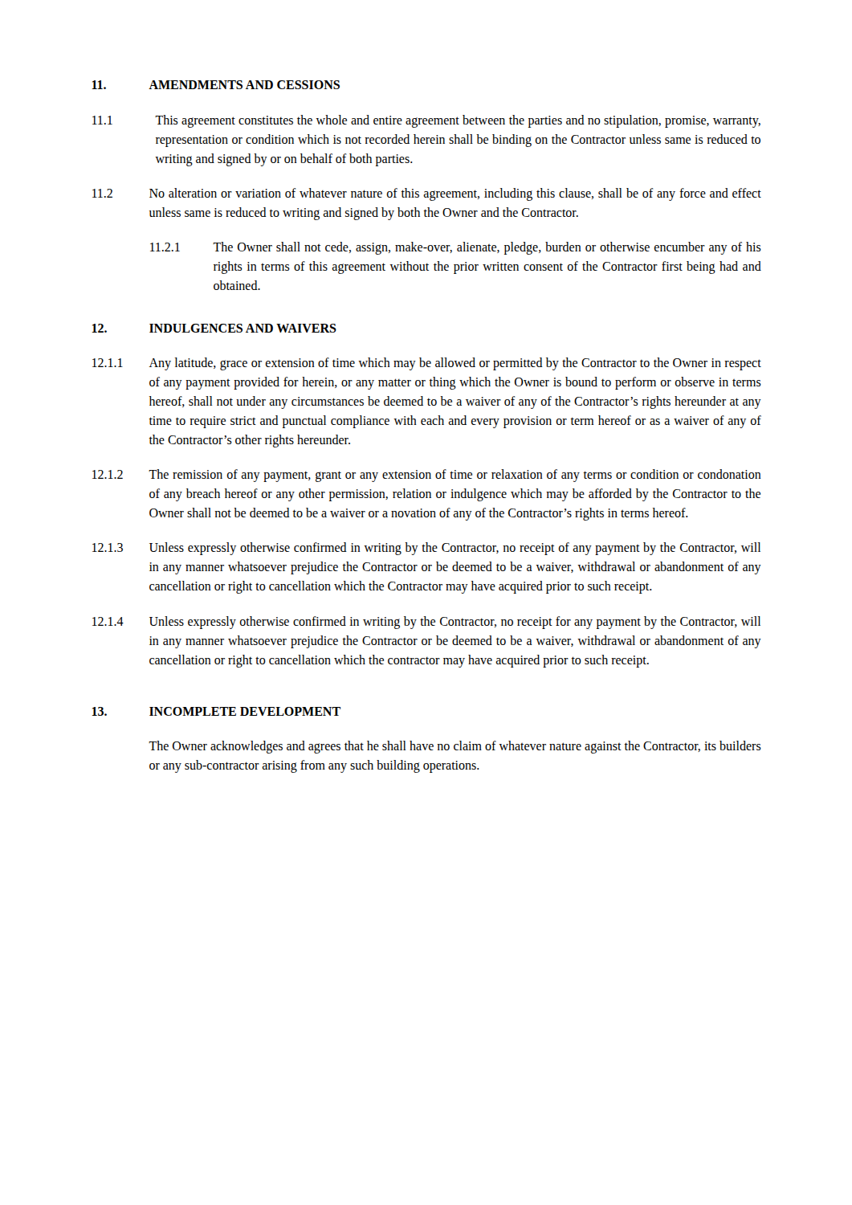11. AMENDMENTS AND CESSIONS
11.1 This agreement constitutes the whole and entire agreement between the parties and no stipulation, promise, warranty, representation or condition which is not recorded herein shall be binding on the Contractor unless same is reduced to writing and signed by or on behalf of both parties.
11.2 No alteration or variation of whatever nature of this agreement, including this clause, shall be of any force and effect unless same is reduced to writing and signed by both the Owner and the Contractor.
11.2.1 The Owner shall not cede, assign, make-over, alienate, pledge, burden or otherwise encumber any of his rights in terms of this agreement without the prior written consent of the Contractor first being had and obtained.
12. INDULGENCES AND WAIVERS
12.1.1 Any latitude, grace or extension of time which may be allowed or permitted by the Contractor to the Owner in respect of any payment provided for herein, or any matter or thing which the Owner is bound to perform or observe in terms hereof, shall not under any circumstances be deemed to be a waiver of any of the Contractor’s rights hereunder at any time to require strict and punctual compliance with each and every provision or term hereof or as a waiver of any of the Contractor’s other rights hereunder.
12.1.2 The remission of any payment, grant or any extension of time or relaxation of any terms or condition or condonation of any breach hereof or any other permission, relation or indulgence which may be afforded by the Contractor to the Owner shall not be deemed to be a waiver or a novation of any of the Contractor’s rights in terms hereof.
12.1.3 Unless expressly otherwise confirmed in writing by the Contractor, no receipt of any payment by the Contractor, will in any manner whatsoever prejudice the Contractor or be deemed to be a waiver, withdrawal or abandonment of any cancellation or right to cancellation which the Contractor may have acquired prior to such receipt.
12.1.4 Unless expressly otherwise confirmed in writing by the Contractor, no receipt for any payment by the Contractor, will in any manner whatsoever prejudice the Contractor or be deemed to be a waiver, withdrawal or abandonment of any cancellation or right to cancellation which the contractor may have acquired prior to such receipt.
13. INCOMPLETE DEVELOPMENT
The Owner acknowledges and agrees that he shall have no claim of whatever nature against the Contractor, its builders or any sub-contractor arising from any such building operations.